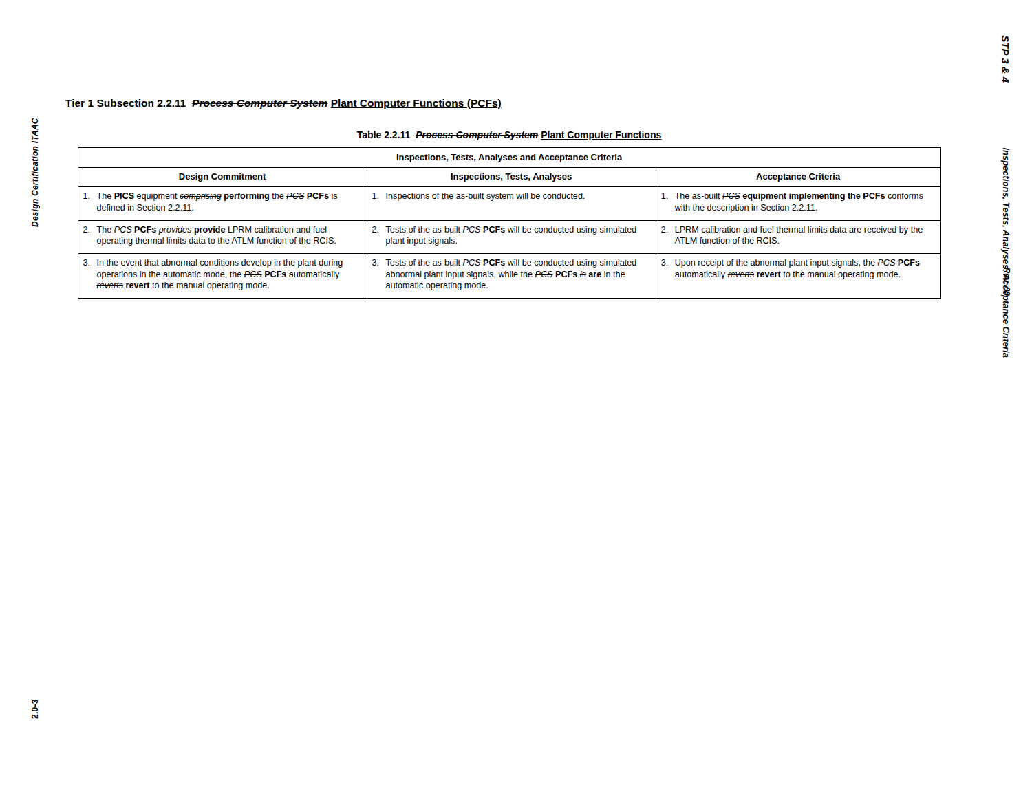Design Certification ITAAC
2.0-3
STP 3 & 4
Rev. 09
Inspections, Tests, Analyses, Acceptance Criteria
Tier 1 Subsection 2.2.11 Process Computer System Plant Computer Functions (PCFs)
Table 2.2.11 Process Computer System Plant Computer Functions
| Inspections, Tests, Analyses and Acceptance Criteria |
| --- |
| Design Commitment | Inspections, Tests, Analyses | Acceptance Criteria |
| 1. The PICS equipment comprising performing the PCS PCFs is defined in Section 2.2.11. | 1. Inspections of the as-built system will be conducted. | 1. The as-built PCS equipment implementing the PCFs conforms with the description in Section 2.2.11. |
| 2. The PCS PCFs provides provide LPRM calibration and fuel operating thermal limits data to the ATLM function of the RCIS. | 2. Tests of the as-built PCS PCFs will be conducted using simulated plant input signals. | 2. LPRM calibration and fuel thermal limits data are received by the ATLM function of the RCIS. |
| 3. In the event that abnormal conditions develop in the plant during operations in the automatic mode, the PCS PCFs automatically reverts revert to the manual operating mode. | 3. Tests of the as-built PCS PCFs will be conducted using simulated abnormal plant input signals, while the PCS PCFs is are in the automatic operating mode. | 3. Upon receipt of the abnormal plant input signals, the PCS PCFs automatically reverts revert to the manual operating mode. |